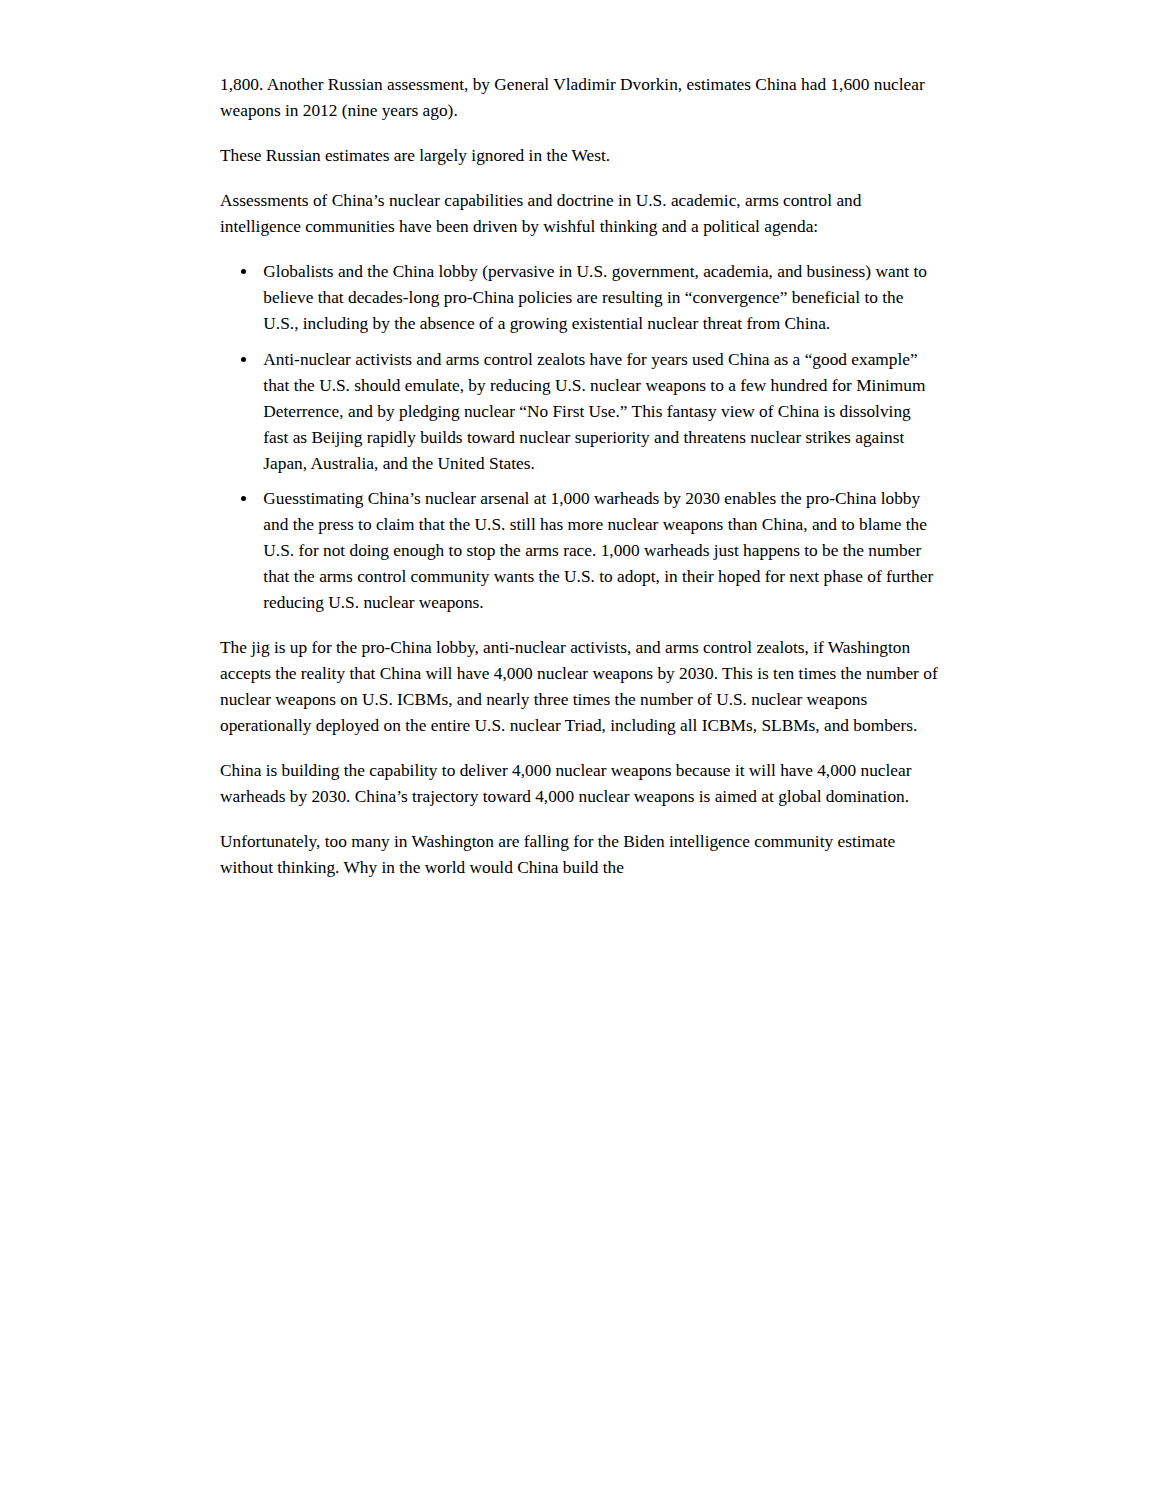1,800. Another Russian assessment, by General Vladimir Dvorkin, estimates China had 1,600 nuclear weapons in 2012 (nine years ago).
These Russian estimates are largely ignored in the West.
Assessments of China’s nuclear capabilities and doctrine in U.S. academic, arms control and intelligence communities have been driven by wishful thinking and a political agenda:
Globalists and the China lobby (pervasive in U.S. government, academia, and business) want to believe that decades-long pro-China policies are resulting in “convergence” beneficial to the U.S., including by the absence of a growing existential nuclear threat from China.
Anti-nuclear activists and arms control zealots have for years used China as a “good example” that the U.S. should emulate, by reducing U.S. nuclear weapons to a few hundred for Minimum Deterrence, and by pledging nuclear “No First Use.” This fantasy view of China is dissolving fast as Beijing rapidly builds toward nuclear superiority and threatens nuclear strikes against Japan, Australia, and the United States.
Guesstimating China’s nuclear arsenal at 1,000 warheads by 2030 enables the pro-China lobby and the press to claim that the U.S. still has more nuclear weapons than China, and to blame the U.S. for not doing enough to stop the arms race. 1,000 warheads just happens to be the number that the arms control community wants the U.S. to adopt, in their hoped for next phase of further reducing U.S. nuclear weapons.
The jig is up for the pro-China lobby, anti-nuclear activists, and arms control zealots, if Washington accepts the reality that China will have 4,000 nuclear weapons by 2030. This is ten times the number of nuclear weapons on U.S. ICBMs, and nearly three times the number of U.S. nuclear weapons operationally deployed on the entire U.S. nuclear Triad, including all ICBMs, SLBMs, and bombers.
China is building the capability to deliver 4,000 nuclear weapons because it will have 4,000 nuclear warheads by 2030. China’s trajectory toward 4,000 nuclear weapons is aimed at global domination.
Unfortunately, too many in Washington are falling for the Biden intelligence community estimate without thinking. Why in the world would China build the